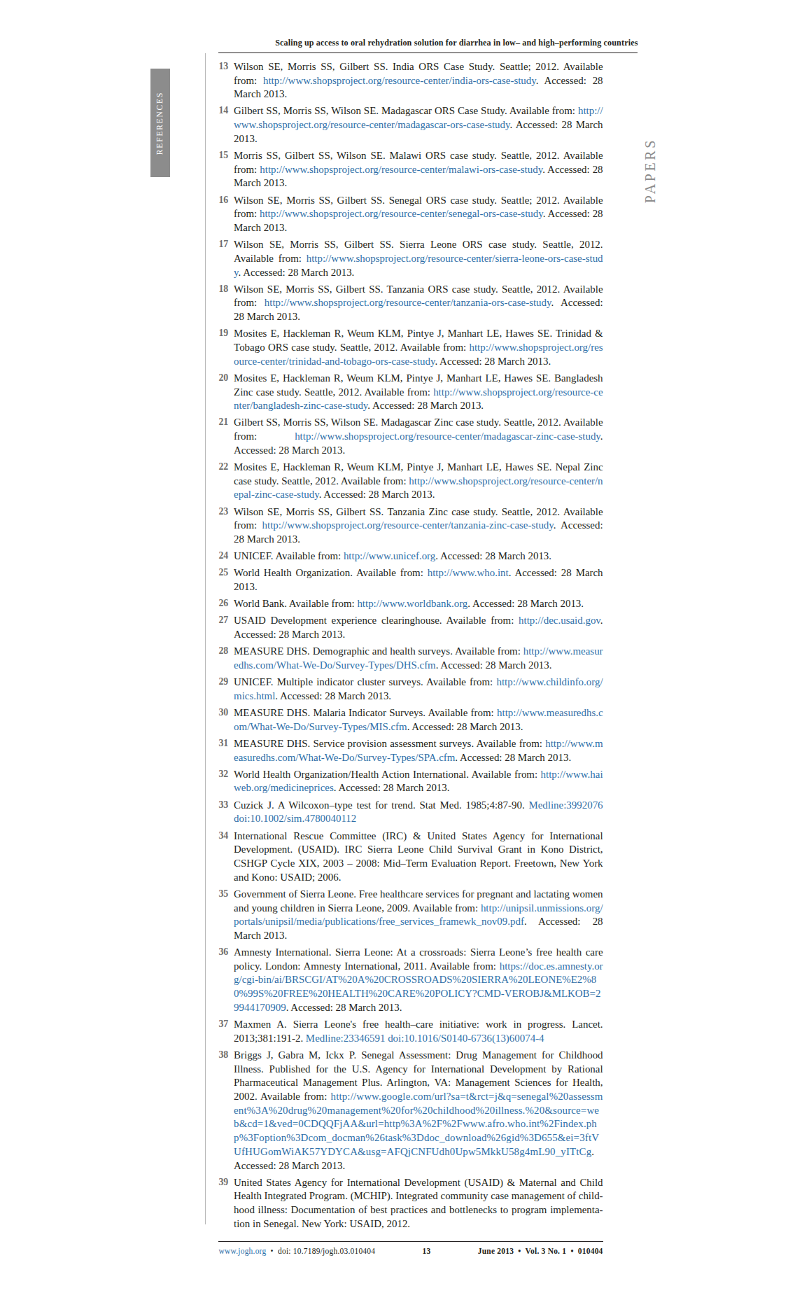Scaling up access to oral rehydration solution for diarrhea in low– and high–performing countries
References
Papers
13 Wilson SE, Morris SS, Gilbert SS. India ORS Case Study. Seattle; 2012. Available from: http://www.shopsproject.org/resource-center/india-ors-case-study. Accessed: 28 March 2013.
14 Gilbert SS, Morris SS, Wilson SE. Madagascar ORS Case Study. Available from: http://www.shopsproject.org/resource-center/madagascar-ors-case-study. Accessed: 28 March 2013.
15 Morris SS, Gilbert SS, Wilson SE. Malawi ORS case study. Seattle, 2012. Available from: http://www.shopsproject.org/resource-center/malawi-ors-case-study. Accessed: 28 March 2013.
16 Wilson SE, Morris SS, Gilbert SS. Senegal ORS case study. Seattle; 2012. Available from: http://www.shopsproject.org/resource-center/senegal-ors-case-study. Accessed: 28 March 2013.
17 Wilson SE, Morris SS, Gilbert SS. Sierra Leone ORS case study. Seattle, 2012. Available from: http://www.shopsproject.org/resource-center/sierra-leone-ors-case-study. Accessed: 28 March 2013.
18 Wilson SE, Morris SS, Gilbert SS. Tanzania ORS case study. Seattle, 2012. Available from: http://www.shopsproject.org/resource-center/tanzania-ors-case-study. Accessed: 28 March 2013.
19 Mosites E, Hackleman R, Weum KLM, Pintye J, Manhart LE, Hawes SE. Trinidad & Tobago ORS case study. Seattle, 2012. Available from: http://www.shopsproject.org/resource-center/trinidad-and-tobago-ors-case-study. Accessed: 28 March 2013.
20 Mosites E, Hackleman R, Weum KLM, Pintye J, Manhart LE, Hawes SE. Bangladesh Zinc case study. Seattle, 2012. Available from: http://www.shopsproject.org/resource-center/bangladesh-zinc-case-study. Accessed: 28 March 2013.
21 Gilbert SS, Morris SS, Wilson SE. Madagascar Zinc case study. Seattle, 2012. Available from: http://www.shopsproject.org/resource-center/madagascar-zinc-case-study. Accessed: 28 March 2013.
22 Mosites E, Hackleman R, Weum KLM, Pintye J, Manhart LE, Hawes SE. Nepal Zinc case study. Seattle, 2012. Available from: http://www.shopsproject.org/resource-center/nepal-zinc-case-study. Accessed: 28 March 2013.
23 Wilson SE, Morris SS, Gilbert SS. Tanzania Zinc case study. Seattle, 2012. Available from: http://www.shopsproject.org/resource-center/tanzania-zinc-case-study. Accessed: 28 March 2013.
24 UNICEF. Available from: http://www.unicef.org. Accessed: 28 March 2013.
25 World Health Organization. Available from: http://www.who.int. Accessed: 28 March 2013.
26 World Bank. Available from: http://www.worldbank.org. Accessed: 28 March 2013.
27 USAID Development experience clearinghouse. Available from: http://dec.usaid.gov. Accessed: 28 March 2013.
28 MEASURE DHS. Demographic and health surveys. Available from: http://www.measuredhs.com/What-We-Do/Survey-Types/DHS.cfm. Accessed: 28 March 2013.
29 UNICEF. Multiple indicator cluster surveys. Available from: http://www.childinfo.org/mics.html. Accessed: 28 March 2013.
30 MEASURE DHS. Malaria Indicator Surveys. Available from: http://www.measuredhs.com/What-We-Do/Survey-Types/MIS.cfm. Accessed: 28 March 2013.
31 MEASURE DHS. Service provision assessment surveys. Available from: http://www.measuredhs.com/What-We-Do/Survey-Types/SPA.cfm. Accessed: 28 March 2013.
32 World Health Organization/Health Action International. Available from: http://www.haiweb.org/medicineprices. Accessed: 28 March 2013.
33 Cuzick J. A Wilcoxon–type test for trend. Stat Med. 1985;4:87-90. Medline:3992076 doi:10.1002/sim.4780040112
34 International Rescue Committee (IRC) & United States Agency for International Development. (USAID). IRC Sierra Leone Child Survival Grant in Kono District, CSHGP Cycle XIX, 2003 – 2008: Mid–Term Evaluation Report. Freetown, New York and Kono: USAID; 2006.
35 Government of Sierra Leone. Free healthcare services for pregnant and lactating women and young children in Sierra Leone, 2009. Available from: http://unipsil.unmissions.org/portals/unipsil/media/publications/free_services_framewk_nov09.pdf. Accessed: 28 March 2013.
36 Amnesty International. Sierra Leone: At a crossroads: Sierra Leone’s free health care policy. London: Amnesty International, 2011. Available from: https://doc.es.amnesty.org/cgi-bin/ai/BRSCGI/AT%20A%20CROSSROADS%20SIERRA%20LEONE%E2%80%99S%20FREE%20HEALTH%20CARE%20POLICY?CMD-VEROBJ&MLKOB=29944170909. Accessed: 28 March 2013.
37 Maxmen A. Sierra Leone's free health–care initiative: work in progress. Lancet. 2013;381:191-2. Medline:23346591 doi:10.1016/S0140-6736(13)60074-4
38 Briggs J, Gabra M, Ickx P. Senegal Assessment: Drug Management for Childhood Illness. Published for the U.S. Agency for International Development by Rational Pharmaceutical Management Plus. Arlington, VA: Management Sciences for Health, 2002. Available from: http://www.google.com/url?sa=t&rct=j&q=senegal%20assessment%3A%20drug%20management%20for%20childhood%20illness.%20&source=web&cd=1&ved=0CDQQFjAA&url=http%3A%2F%2Fwww.afro.who.int%2Findex.php%3Foption%3Dcom_docman%26task%3Ddoc_download%26gid%3D655&ei=3ftVUfHUGomWiAK57YDYCA&usg=AFQjCNFUdh0Upw5MkkU58g4mL90_yITtCg. Accessed: 28 March 2013.
39 United States Agency for International Development (USAID) & Maternal and Child Health Integrated Program. (MCHIP). Integrated community case management of childhood illness: Documentation of best practices and bottlenecks to program implementation in Senegal. New York: USAID, 2012.
www.jogh.org • doi: 10.7189/jogh.03.010404
13
June 2013 • Vol. 3 No. 1 • 010404